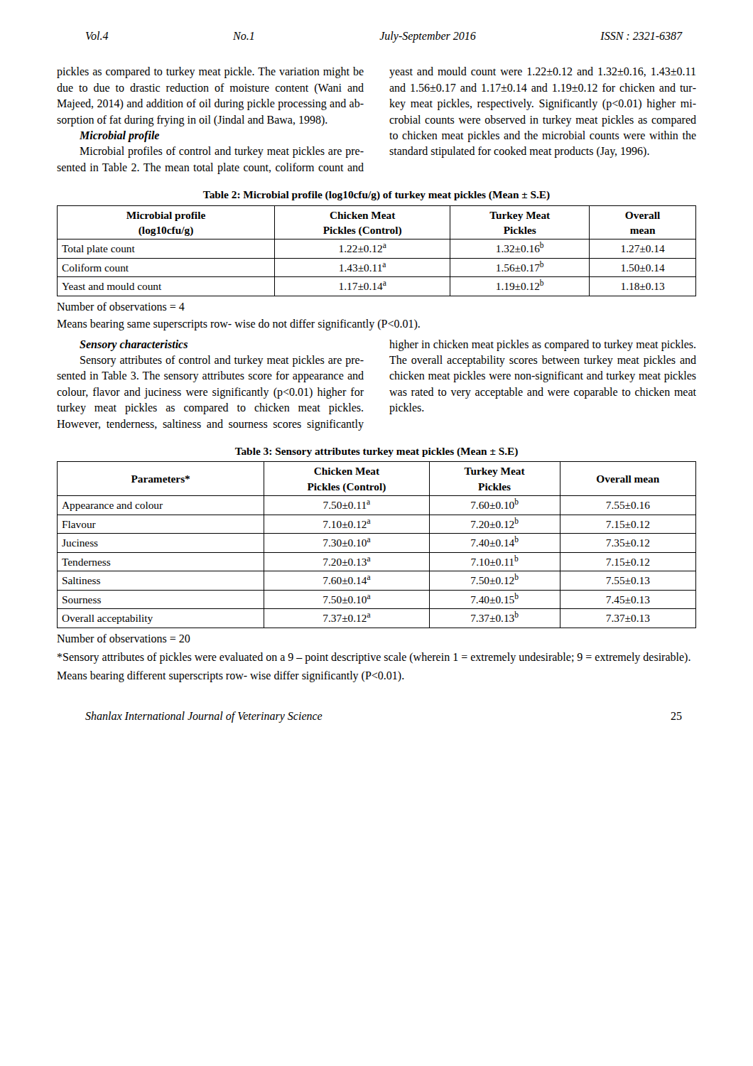Vol.4 No.1 July-September 2016 ISSN : 2321-6387
pickles as compared to turkey meat pickle. The variation might be due to due to drastic reduction of moisture content (Wani and Majeed, 2014) and addition of oil during pickle processing and absorption of fat during frying in oil (Jindal and Bawa, 1998).
Microbial profile
Microbial profiles of control and turkey meat pickles are presented in Table 2. The mean total plate count, coliform count and yeast and mould count were 1.22±0.12 and 1.32±0.16, 1.43±0.11 and 1.56±0.17 and 1.17±0.14 and 1.19±0.12 for chicken and turkey meat pickles, respectively. Significantly (p<0.01) higher microbial counts were observed in turkey meat pickles as compared to chicken meat pickles and the microbial counts were within the standard stipulated for cooked meat products (Jay, 1996).
Table 2: Microbial profile (log10cfu/g) of turkey meat pickles (Mean ± S.E)
| Microbial profile (log10cfu/g) | Chicken Meat Pickles (Control) | Turkey Meat Pickles | Overall mean |
| --- | --- | --- | --- |
| Total plate count | 1.22±0.12 a | 1.32±0.16 b | 1.27±0.14 |
| Coliform count | 1.43±0.11 a | 1.56±0.17 b | 1.50±0.14 |
| Yeast and mould count | 1.17±0.14 a | 1.19±0.12 b | 1.18±0.13 |
Number of observations = 4
Means bearing same superscripts row- wise do not differ significantly (P<0.01).
Sensory characteristics
Sensory attributes of control and turkey meat pickles are presented in Table 3. The sensory attributes score for appearance and colour, flavor and juciness were significantly (p<0.01) higher for turkey meat pickles as compared to chicken meat pickles. However, tenderness, saltiness and sourness scores significantly higher in chicken meat pickles as compared to turkey meat pickles. The overall acceptability scores between turkey meat pickles and chicken meat pickles were non-significant and turkey meat pickles was rated to very acceptable and were coparable to chicken meat pickles.
Table 3: Sensory attributes turkey meat pickles (Mean ± S.E)
| Parameters* | Chicken Meat Pickles (Control) | Turkey Meat Pickles | Overall mean |
| --- | --- | --- | --- |
| Appearance and colour | 7.50±0.11 a | 7.60±0.10 b | 7.55±0.16 |
| Flavour | 7.10±0.12 a | 7.20±0.12 b | 7.15±0.12 |
| Juciness | 7.30±0.10 a | 7.40±0.14 b | 7.35±0.12 |
| Tenderness | 7.20±0.13 a | 7.10±0.11 b | 7.15±0.12 |
| Saltiness | 7.60±0.14 a | 7.50±0.12 b | 7.55±0.13 |
| Sourness | 7.50±0.10 a | 7.40±0.15 b | 7.45±0.13 |
| Overall acceptability | 7.37±0.12 a | 7.37±0.13 b | 7.37±0.13 |
Number of observations = 20
*Sensory attributes of pickles were evaluated on a 9 – point descriptive scale (wherein 1 = extremely undesirable; 9 = extremely desirable).
Means bearing different superscripts row- wise differ significantly (P<0.01).
Shanlax International Journal of Veterinary Science 25